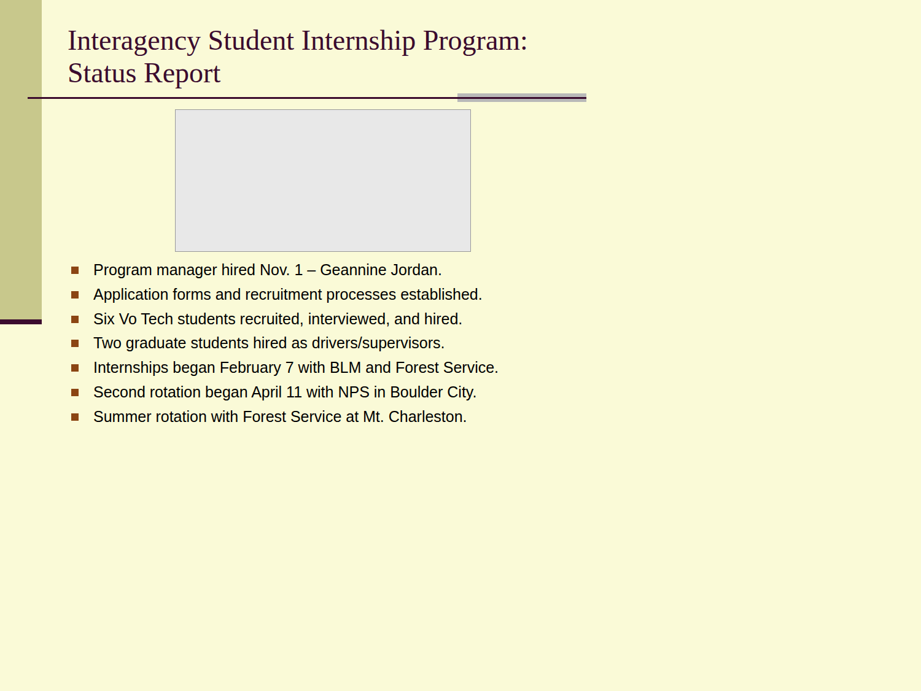Interagency Student Internship Program:
Status Report
Program manager hired Nov. 1 – Geannine Jordan.
Application forms and recruitment processes established.
Six Vo Tech students recruited, interviewed, and hired.
Two graduate students hired as drivers/supervisors.
Internships began February 7 with BLM and Forest Service.
Second rotation began April 11 with NPS in Boulder City.
Summer rotation with Forest Service at Mt. Charleston.